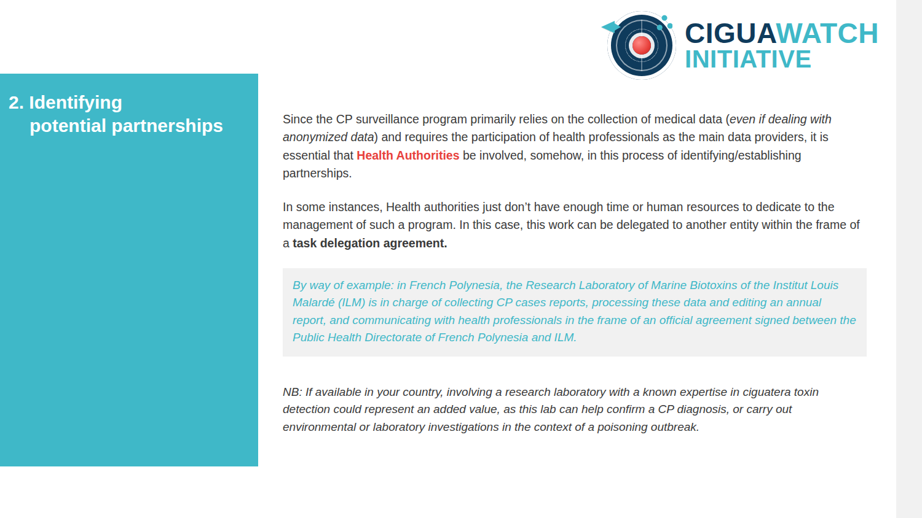CIGUAWATCH INITIATIVE
2. Identifying potential partnerships
Since the CP surveillance program primarily relies on the collection of medical data (even if dealing with anonymized data) and requires the participation of health professionals as the main data providers, it is essential that Health Authorities be involved, somehow, in this process of identifying/establishing partnerships.
In some instances, Health authorities just don’t have enough time or human resources to dedicate to the management of such a program. In this case, this work can be delegated to another entity within the frame of a task delegation agreement.
By way of example: in French Polynesia, the Research Laboratory of Marine Biotoxins of the Institut Louis Malardé (ILM) is in charge of collecting CP cases reports, processing these data and editing an annual report, and communicating with health professionals in the frame of an official agreement signed between the Public Health Directorate of French Polynesia and ILM.
NB: If available in your country, involving a research laboratory with a known expertise in ciguatera toxin detection could represent an added value, as this lab can help confirm a CP diagnosis, or carry out environmental or laboratory investigations in the context of a poisoning outbreak.